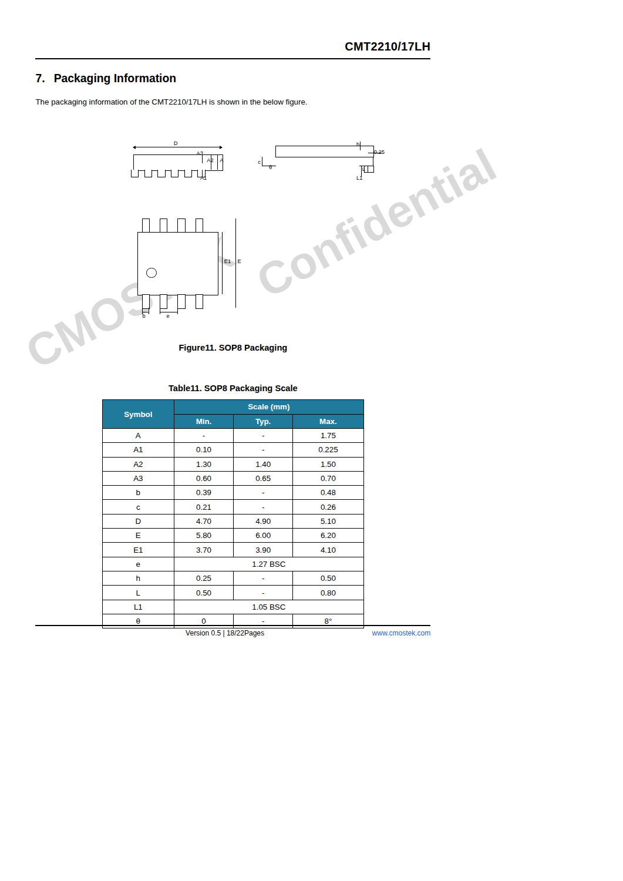CMOSTEK
Confidential
CMT2210/17LH
7. Packaging Information
The packaging information of the CMT2210/17LH is shown in the below figure.
D
A
A2
A3
A1
c θ h 0.25 L L1
E1
E
b
e
Figure11. SOP8 Packaging
Table11. SOP8 Packaging Scale
| Symbol | Scale (mm) |
| --- | --- |
| Min. | Typ. | Max. |
| A | - | - | 1.75 |
| A1 | 0.10 | - | 0.225 |
| A2 | 1.30 | 1.40 | 1.50 |
| A3 | 0.60 | 0.65 | 0.70 |
| b | 0.39 | - | 0.48 |
| c | 0.21 | - | 0.26 |
| D | 4.70 | 4.90 | 5.10 |
| E | 5.80 | 6.00 | 6.20 |
| E1 | 3.70 | 3.90 | 4.10 |
| e | 1.27 BSC |
| h | 0.25 | - | 0.50 |
| L | 0.50 | - | 0.80 |
| L1 | 1.05 BSC |
| θ | 0 | - | 8° |
Version 0.5 | 18/22Pages www.cmostek.com